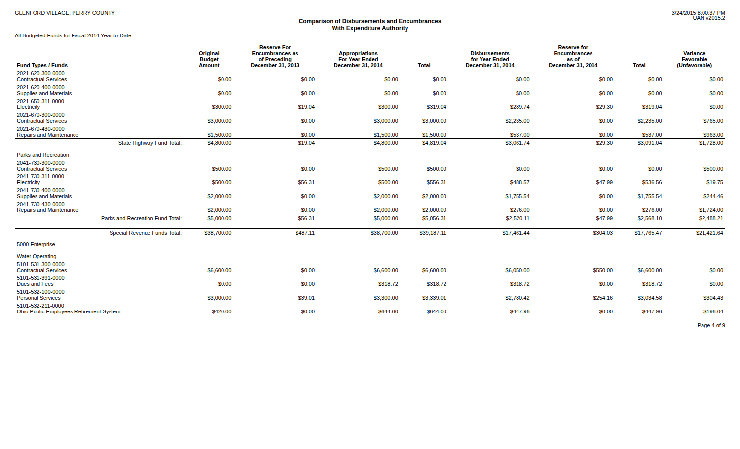GLENFORD VILLAGE, PERRY COUNTY
3/24/2015 8:00:37 PM
Comparison of Disbursements and Encumbrances
With Expenditure Authority
All Budgeted Funds for Fiscal 2014 Year-to-Date
UAN v2015.2
| Fund Types / Funds | Original Budget Amount | Reserve For Encumbrances as of Preceding December 31, 2013 | Appropriations For Year Ended December 31, 2014 | Total | Disbursements for Year Ended December 31, 2014 | Reserve for Encumbrances as of December 31, 2014 | Total | Variance Favorable (Unfavorable) |
| --- | --- | --- | --- | --- | --- | --- | --- | --- |
| 2021-620-300-0000 Contractual Services | $0.00 | $0.00 | $0.00 | $0.00 | $0.00 | $0.00 | $0.00 | $0.00 |
| 2021-620-400-0000 Supplies and Materials | $0.00 | $0.00 | $0.00 | $0.00 | $0.00 | $0.00 | $0.00 | $0.00 |
| 2021-650-311-0000 Electricity | $300.00 | $19.04 | $300.00 | $319.04 | $289.74 | $29.30 | $319.04 | $0.00 |
| 2021-670-300-0000 Contractual Services | $3,000.00 | $0.00 | $3,000.00 | $3,000.00 | $2,235.00 | $0.00 | $2,235.00 | $765.00 |
| 2021-670-430-0000 Repairs and Maintenance | $1,500.00 | $0.00 | $1,500.00 | $1,500.00 | $537.00 | $0.00 | $537.00 | $963.00 |
| State Highway Fund Total: | $4,800.00 | $19.04 | $4,800.00 | $4,819.04 | $3,061.74 | $29.30 | $3,091.04 | $1,728.00 |
| Parks and Recreation |
| 2041-730-300-0000 Contractual Services | $500.00 | $0.00 | $500.00 | $500.00 | $0.00 | $0.00 | $0.00 | $500.00 |
| 2041-730-311-0000 Electricity | $500.00 | $56.31 | $500.00 | $556.31 | $488.57 | $47.99 | $536.56 | $19.75 |
| 2041-730-400-0000 Supplies and Materials | $2,000.00 | $0.00 | $2,000.00 | $2,000.00 | $1,755.54 | $0.00 | $1,755.54 | $244.46 |
| 2041-730-430-0000 Repairs and Maintenance | $2,000.00 | $0.00 | $2,000.00 | $2,000.00 | $276.00 | $0.00 | $276.00 | $1,724.00 |
| Parks and Recreation Fund Total: | $5,000.00 | $56.31 | $5,000.00 | $5,056.31 | $2,520.11 | $47.99 | $2,568.10 | $2,488.21 |
| Special Revenue Funds Total: | $38,700.00 | $487.11 | $38,700.00 | $39,187.11 | $17,461.44 | $304.03 | $17,765.47 | $21,421.64 |
| 5000 Enterprise |
| Water Operating |
| 5101-531-300-0000 Contractual Services | $6,600.00 | $0.00 | $6,600.00 | $6,600.00 | $6,050.00 | $550.00 | $6,600.00 | $0.00 |
| 5101-531-391-0000 Dues and Fees | $0.00 | $0.00 | $318.72 | $318.72 | $318.72 | $0.00 | $318.72 | $0.00 |
| 5101-532-100-0000 Personal Services | $3,000.00 | $39.01 | $3,300.00 | $3,339.01 | $2,780.42 | $254.16 | $3,034.58 | $304.43 |
| 5101-532-211-0000 Ohio Public Employees Retirement System | $420.00 | $0.00 | $644.00 | $644.00 | $447.96 | $0.00 | $447.96 | $196.04 |
Page 4 of 9